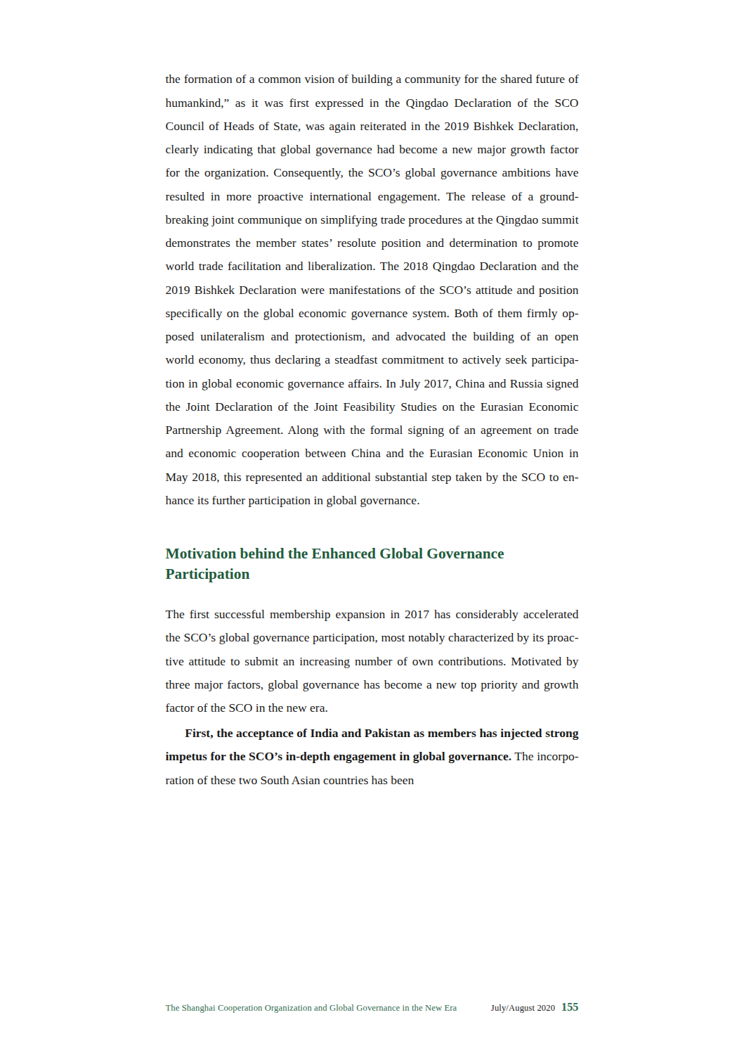the formation of a common vision of building a community for the shared future of humankind,” as it was first expressed in the Qingdao Declaration of the SCO Council of Heads of State, was again reiterated in the 2019 Bishkek Declaration, clearly indicating that global governance had become a new major growth factor for the organization. Consequently, the SCO’s global governance ambitions have resulted in more proactive international engagement. The release of a ground-breaking joint communique on simplifying trade procedures at the Qingdao summit demonstrates the member states’ resolute position and determination to promote world trade facilitation and liberalization. The 2018 Qingdao Declaration and the 2019 Bishkek Declaration were manifestations of the SCO’s attitude and position specifically on the global economic governance system. Both of them firmly opposed unilateralism and protectionism, and advocated the building of an open world economy, thus declaring a steadfast commitment to actively seek participation in global economic governance affairs. In July 2017, China and Russia signed the Joint Declaration of the Joint Feasibility Studies on the Eurasian Economic Partnership Agreement. Along with the formal signing of an agreement on trade and economic cooperation between China and the Eurasian Economic Union in May 2018, this represented an additional substantial step taken by the SCO to enhance its further participation in global governance.
Motivation behind the Enhanced Global Governance Participation
The first successful membership expansion in 2017 has considerably accelerated the SCO’s global governance participation, most notably characterized by its proactive attitude to submit an increasing number of own contributions. Motivated by three major factors, global governance has become a new top priority and growth factor of the SCO in the new era.
First, the acceptance of India and Pakistan as members has injected strong impetus for the SCO’s in-depth engagement in global governance. The incorporation of these two South Asian countries has been
The Shanghai Cooperation Organization and Global Governance in the New Era July/August 2020155